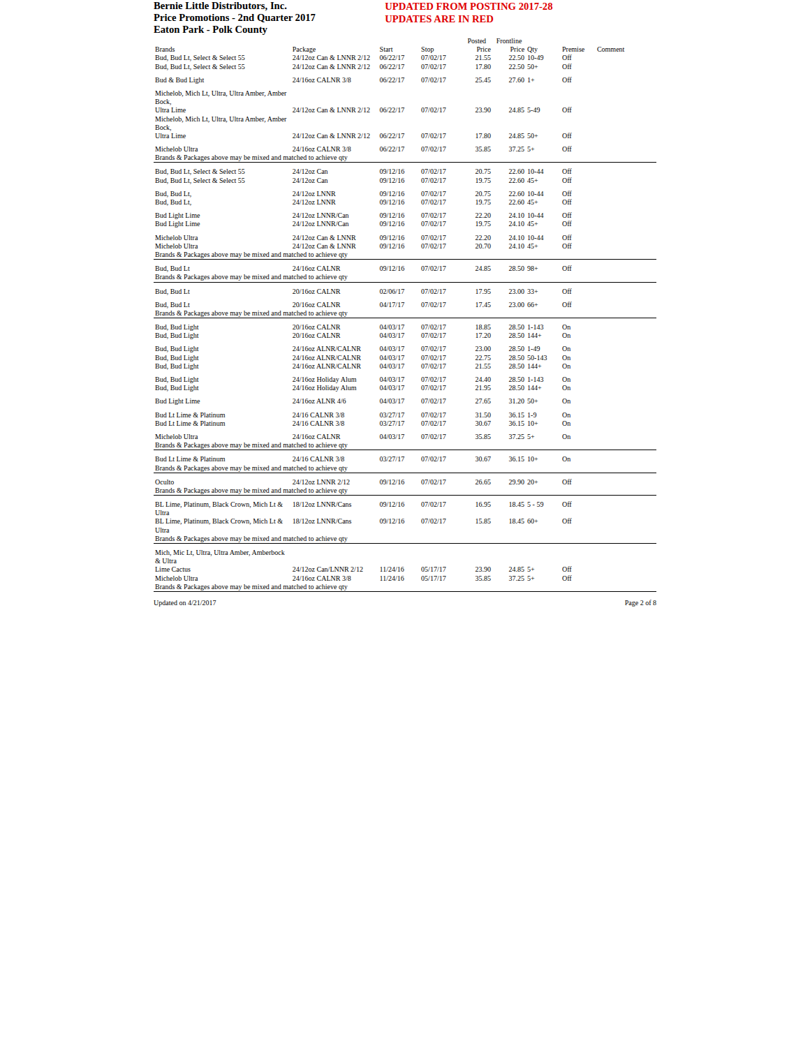Bernie Little Distributors, Inc.
Price Promotions - 2nd Quarter 2017
Eaton Park - Polk County
UPDATED FROM POSTING 2017-28
UPDATES ARE IN RED
| | | | | Posted | Frontline | | | |
| --- | --- | --- | --- | --- | --- | --- | --- | --- |
| Brands | Package | Start | Stop | Price | Price | Qty | Premise | Comment |
| Bud, Bud Lt, Select & Select 55 | 24/12oz Can & LNNR 2/12 | 06/22/17 | 07/02/17 | 21.55 | 22.50 | 10-49 | Off | |
| Bud, Bud Lt, Select & Select 55 | 24/12oz Can & LNNR 2/12 | 06/22/17 | 07/02/17 | 17.80 | 22.50 | 50+ | Off | |
| Bud & Bud Light | 24/16oz CALNR 3/8 | 06/22/17 | 07/02/17 | 25.45 | 27.60 | 1+ | Off | |
| Michelob, Mich Lt, Ultra, Ultra Amber, Amber Bock, | | | | | | | | |
| Ultra Lime | 24/12oz Can & LNNR 2/12 | 06/22/17 | 07/02/17 | 23.90 | 24.85 | 5-49 | Off | |
| Michelob, Mich Lt, Ultra, Ultra Amber, Amber Bock, | | | | | | | | |
| Ultra Lime | 24/12oz Can & LNNR 2/12 | 06/22/17 | 07/02/17 | 17.80 | 24.85 | 50+ | Off | |
| Michelob Ultra | 24/16oz CALNR 3/8 | 06/22/17 | 07/02/17 | 35.85 | 37.25 | 5+ | Off | |
| Brands & Packages above may be mixed and matched to achieve qty |
| Bud, Bud Lt, Select & Select 55 | 24/12oz Can | 09/12/16 | 07/02/17 | 20.75 | 22.60 | 10-44 | Off | |
| Bud, Bud Lt, Select & Select 55 | 24/12oz Can | 09/12/16 | 07/02/17 | 19.75 | 22.60 | 45+ | Off | |
| Bud, Bud Lt, | 24/12oz LNNR | 09/12/16 | 07/02/17 | 20.75 | 22.60 | 10-44 | Off | |
| Bud, Bud Lt, | 24/12oz LNNR | 09/12/16 | 07/02/17 | 19.75 | 22.60 | 45+ | Off | |
| Bud Light Lime | 24/12oz LNNR/Can | 09/12/16 | 07/02/17 | 22.20 | 24.10 | 10-44 | Off | |
| Bud Light Lime | 24/12oz LNNR/Can | 09/12/16 | 07/02/17 | 19.75 | 24.10 | 45+ | Off | |
| Michelob Ultra | 24/12oz Can & LNNR | 09/12/16 | 07/02/17 | 22.20 | 24.10 | 10-44 | Off | |
| Michelob Ultra | 24/12oz Can & LNNR | 09/12/16 | 07/02/17 | 20.70 | 24.10 | 45+ | Off | |
| Brands & Packages above may be mixed and matched to achieve qty |
| Bud, Bud Lt | 24/16oz CALNR | 09/12/16 | 07/02/17 | 24.85 | 28.50 | 98+ | Off | |
| Brands & Packages above may be mixed and matched to achieve qty |
| Bud, Bud Lt | 20/16oz CALNR | 02/06/17 | 07/02/17 | 17.95 | 23.00 | 33+ | Off | |
| Bud, Bud Lt | 20/16oz CALNR | 04/17/17 | 07/02/17 | 17.45 | 23.00 | 66+ | Off | |
| Brands & Packages above may be mixed and matched to achieve qty |
| Bud, Bud Light | 20/16oz CALNR | 04/03/17 | 07/02/17 | 18.85 | 28.50 | 1-143 | On | |
| Bud, Bud Light | 20/16oz CALNR | 04/03/17 | 07/02/17 | 17.20 | 28.50 | 144+ | On | |
| Bud, Bud Light | 24/16oz ALNR/CALNR | 04/03/17 | 07/02/17 | 23.00 | 28.50 | 1-49 | On | |
| Bud, Bud Light | 24/16oz ALNR/CALNR | 04/03/17 | 07/02/17 | 22.75 | 28.50 | 50-143 | On | |
| Bud, Bud Light | 24/16oz ALNR/CALNR | 04/03/17 | 07/02/17 | 21.55 | 28.50 | 144+ | On | |
| Bud, Bud Light | 24/16oz Holiday Alum | 04/03/17 | 07/02/17 | 24.40 | 28.50 | 1-143 | On | |
| Bud, Bud Light | 24/16oz Holiday Alum | 04/03/17 | 07/02/17 | 21.95 | 28.50 | 144+ | On | |
| Bud Light Lime | 24/16oz ALNR 4/6 | 04/03/17 | 07/02/17 | 27.65 | 31.20 | 50+ | On | |
| Bud Lt Lime & Platinum | 24/16 CALNR 3/8 | 03/27/17 | 07/02/17 | 31.50 | 36.15 | 1-9 | On | |
| Bud Lt Lime & Platinum | 24/16 CALNR 3/8 | 03/27/17 | 07/02/17 | 30.67 | 36.15 | 10+ | On | |
| Michelob Ultra | 24/16oz CALNR | 04/03/17 | 07/02/17 | 35.85 | 37.25 | 5+ | On | |
| Brands & Packages above may be mixed and matched to achieve qty |
| Bud Lt Lime & Platinum | 24/16 CALNR 3/8 | 03/27/17 | 07/02/17 | 30.67 | 36.15 | 10+ | On | |
| Brands & Packages above may be mixed and matched to achieve qty |
| Oculto | 24/12oz LNNR 2/12 | 09/12/16 | 07/02/17 | 26.65 | 29.90 | 20+ | Off | |
| Brands & Packages above may be mixed and matched to achieve qty |
| BL Lime, Platinum, Black Crown, Mich Lt & Ultra | 18/12oz LNNR/Cans | 09/12/16 | 07/02/17 | 16.95 | 18.45 | 5 - 59 | Off | |
| BL Lime, Platinum, Black Crown, Mich Lt & Ultra | 18/12oz LNNR/Cans | 09/12/16 | 07/02/17 | 15.85 | 18.45 | 60+ | Off | |
| Brands & Packages above may be mixed and matched to achieve qty |
| Mich, Mic Lt, Ultra, Ultra Amber, Amberbock & Ultra | | | | | | | | |
| Lime Cactus | 24/12oz Can/LNNR 2/12 | 11/24/16 | 05/17/17 | 23.90 | 24.85 | 5+ | Off | |
| Michelob Ultra | 24/16oz CALNR 3/8 | 11/24/16 | 05/17/17 | 35.85 | 37.25 | 5+ | Off | |
| Brands & Packages above may be mixed and matched to achieve qty |
Updated on 4/21/2017
Page 2 of 8